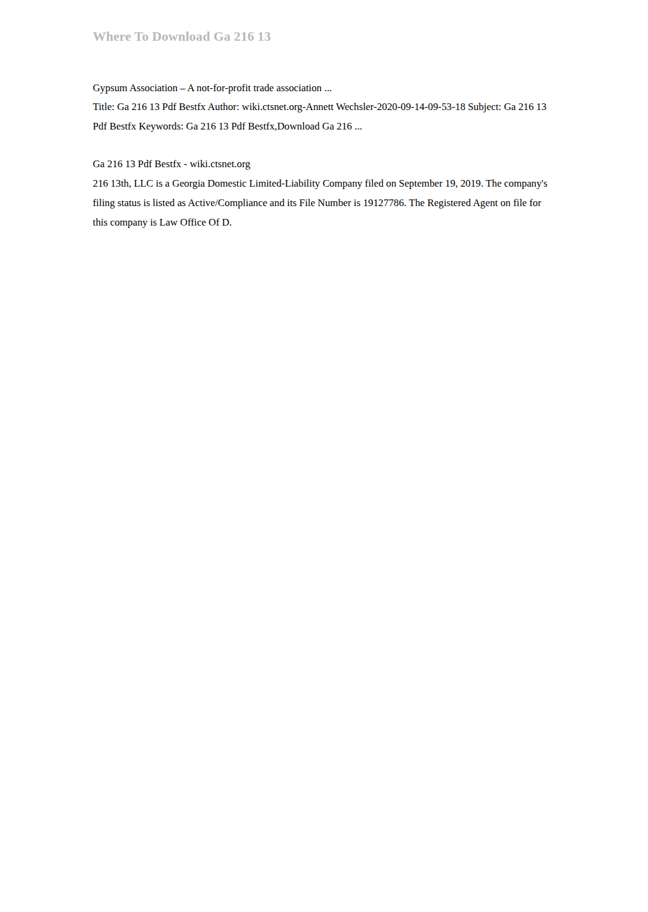Where To Download Ga 216 13
Gypsum Association – A not-for-profit trade association ...
Title: Ga 216 13 Pdf Bestfx Author: wiki.ctsnet.org-Annett Wechsler-2020-09-14-09-53-18 Subject: Ga 216 13 Pdf Bestfx Keywords: Ga 216 13 Pdf Bestfx,Download Ga 216 ...
Ga 216 13 Pdf Bestfx - wiki.ctsnet.org
216 13th, LLC is a Georgia Domestic Limited-Liability Company filed on September 19, 2019. The company's filing status is listed as Active/Compliance and its File Number is 19127786. The Registered Agent on file for this company is Law Office Of D.